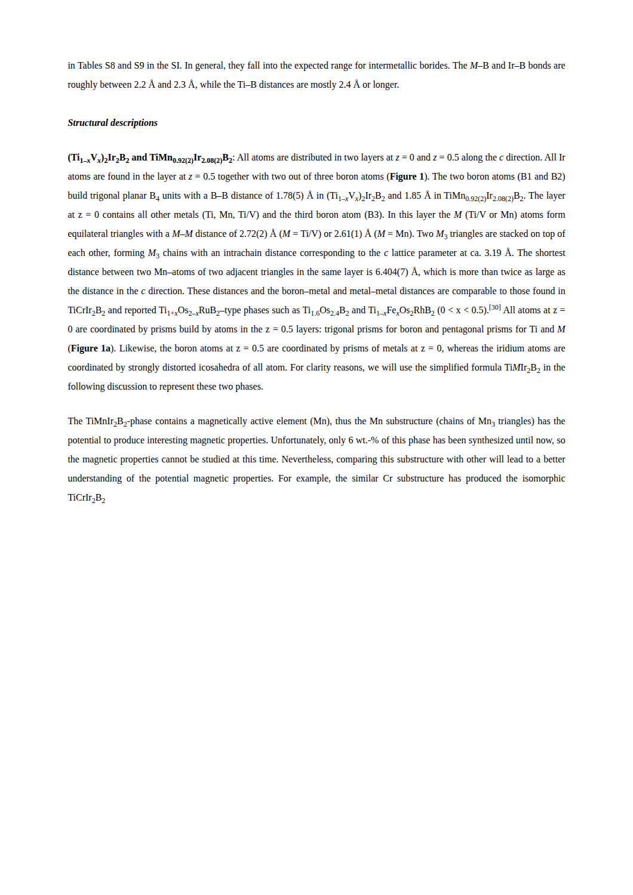in Tables S8 and S9 in the SI. In general, they fall into the expected range for intermetallic borides. The M–B and Ir–B bonds are roughly between 2.2 Å and 2.3 Å, while the Ti–B distances are mostly 2.4 Å or longer.
Structural descriptions
(Ti1–xVx)2Ir2B2 and TiMn0.92(2)Ir2.08(2)B2: All atoms are distributed in two layers at z = 0 and z = 0.5 along the c direction. All Ir atoms are found in the layer at z = 0.5 together with two out of three boron atoms (Figure 1). The two boron atoms (B1 and B2) build trigonal planar B4 units with a B–B distance of 1.78(5) Å in (Ti1–xVx)2Ir2B2 and 1.85 Å in TiMn0.92(2)Ir2.08(2)B2. The layer at z = 0 contains all other metals (Ti, Mn, Ti/V) and the third boron atom (B3). In this layer the M (Ti/V or Mn) atoms form equilateral triangles with a M–M distance of 2.72(2) Å (M = Ti/V) or 2.61(1) Å (M = Mn). Two M3 triangles are stacked on top of each other, forming M3 chains with an intrachain distance corresponding to the c lattice parameter at ca. 3.19 Å. The shortest distance between two Mn–atoms of two adjacent triangles in the same layer is 6.404(7) Å, which is more than twice as large as the distance in the c direction. These distances and the boron–metal and metal–metal distances are comparable to those found in TiCrIr2B2 and reported Ti1+xOs2–xRuB2–type phases such as Ti1.6Os2.4B2 and Ti1–xFexOs2RhB2 (0 < x < 0.5).[30] All atoms at z = 0 are coordinated by prisms build by atoms in the z = 0.5 layers: trigonal prisms for boron and pentagonal prisms for Ti and M (Figure 1a). Likewise, the boron atoms at z = 0.5 are coordinated by prisms of metals at z = 0, whereas the iridium atoms are coordinated by strongly distorted icosahedra of all atom. For clarity reasons, we will use the simplified formula TiMIr2B2 in the following discussion to represent these two phases.
The TiMnIr2B2-phase contains a magnetically active element (Mn), thus the Mn substructure (chains of Mn3 triangles) has the potential to produce interesting magnetic properties. Unfortunately, only 6 wt.-% of this phase has been synthesized until now, so the magnetic properties cannot be studied at this time. Nevertheless, comparing this substructure with other will lead to a better understanding of the potential magnetic properties. For example, the similar Cr substructure has produced the isomorphic TiCrIr2B2